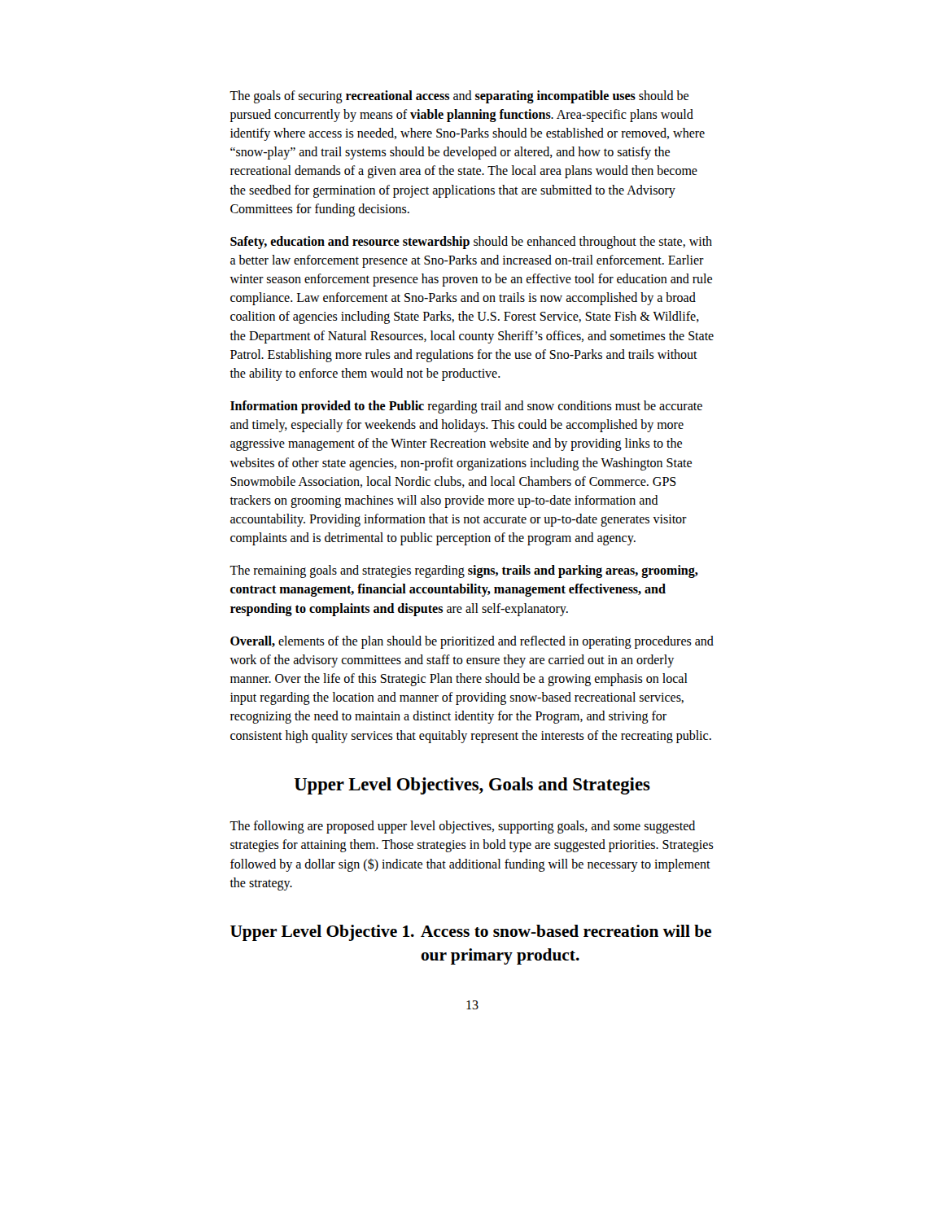The goals of securing recreational access and separating incompatible uses should be pursued concurrently by means of viable planning functions. Area-specific plans would identify where access is needed, where Sno-Parks should be established or removed, where “snow-play” and trail systems should be developed or altered, and how to satisfy the recreational demands of a given area of the state. The local area plans would then become the seedbed for germination of project applications that are submitted to the Advisory Committees for funding decisions.
Safety, education and resource stewardship should be enhanced throughout the state, with a better law enforcement presence at Sno-Parks and increased on-trail enforcement. Earlier winter season enforcement presence has proven to be an effective tool for education and rule compliance. Law enforcement at Sno-Parks and on trails is now accomplished by a broad coalition of agencies including State Parks, the U.S. Forest Service, State Fish & Wildlife, the Department of Natural Resources, local county Sheriff’s offices, and sometimes the State Patrol. Establishing more rules and regulations for the use of Sno-Parks and trails without the ability to enforce them would not be productive.
Information provided to the Public regarding trail and snow conditions must be accurate and timely, especially for weekends and holidays. This could be accomplished by more aggressive management of the Winter Recreation website and by providing links to the websites of other state agencies, non-profit organizations including the Washington State Snowmobile Association, local Nordic clubs, and local Chambers of Commerce. GPS trackers on grooming machines will also provide more up-to-date information and accountability. Providing information that is not accurate or up-to-date generates visitor complaints and is detrimental to public perception of the program and agency.
The remaining goals and strategies regarding signs, trails and parking areas, grooming, contract management, financial accountability, management effectiveness, and responding to complaints and disputes are all self-explanatory.
Overall, elements of the plan should be prioritized and reflected in operating procedures and work of the advisory committees and staff to ensure they are carried out in an orderly manner. Over the life of this Strategic Plan there should be a growing emphasis on local input regarding the location and manner of providing snow-based recreational services, recognizing the need to maintain a distinct identity for the Program, and striving for consistent high quality services that equitably represent the interests of the recreating public.
Upper Level Objectives, Goals and Strategies
The following are proposed upper level objectives, supporting goals, and some suggested strategies for attaining them. Those strategies in bold type are suggested priorities. Strategies followed by a dollar sign ($) indicate that additional funding will be necessary to implement the strategy.
Upper Level Objective 1. Access to snow-based recreation will be our primary product.
13